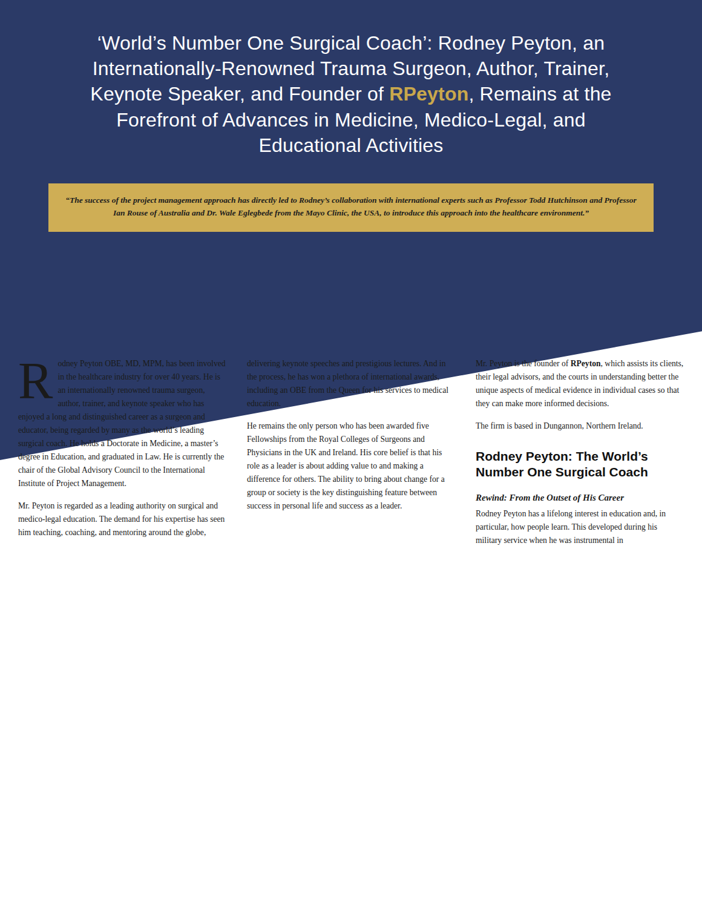‘World’s Number One Surgical Coach’: Rodney Peyton, an Internationally-Renowned Trauma Surgeon, Author, Trainer, Keynote Speaker, and Founder of RPeyton, Remains at the Forefront of Advances in Medicine, Medico-Legal, and Educational Activities
“The success of the project management approach has directly led to Rodney’s collaboration with international experts such as Professor Todd Hutchinson and Professor Ian Rouse of Australia and Dr. Wale Eglegbede from the Mayo Clinic, the USA, to introduce this approach into the healthcare environment.”
Rodney Peyton OBE, MD, MPM, has been involved in the healthcare industry for over 40 years. He is an internationally renowned trauma surgeon, author, trainer, and keynote speaker who has enjoyed a long and distinguished career as a surgeon and educator, being regarded by many as the world’s leading surgical coach. He holds a Doctorate in Medicine, a master’s degree in Education, and graduated in Law. He is currently the chair of the Global Advisory Council to the International Institute of Project Management.
Mr. Peyton is regarded as a leading authority on surgical and medico-legal education. The demand for his expertise has seen him teaching, coaching, and mentoring around the globe, delivering keynote speeches and prestigious lectures. And in the process, he has won a plethora of international awards, including an OBE from the Queen for his services to medical education.
He remains the only person who has been awarded five Fellowships from the Royal Colleges of Surgeons and Physicians in the UK and Ireland. His core belief is that his role as a leader is about adding value to and making a difference for others. The ability to bring about change for a group or society is the key distinguishing feature between success in personal life and success as a leader.
Mr. Peyton is the founder of RPeyton, which assists its clients, their legal advisors, and the courts in understanding better the unique aspects of medical evidence in individual cases so that they can make more informed decisions.
The firm is based in Dungannon, Northern Ireland.
Rodney Peyton: The World’s Number One Surgical Coach
Rewind: From the Outset of His Career
Rodney Peyton has a lifelong interest in education and, in particular, how people learn. This developed during his military service when he was instrumental in